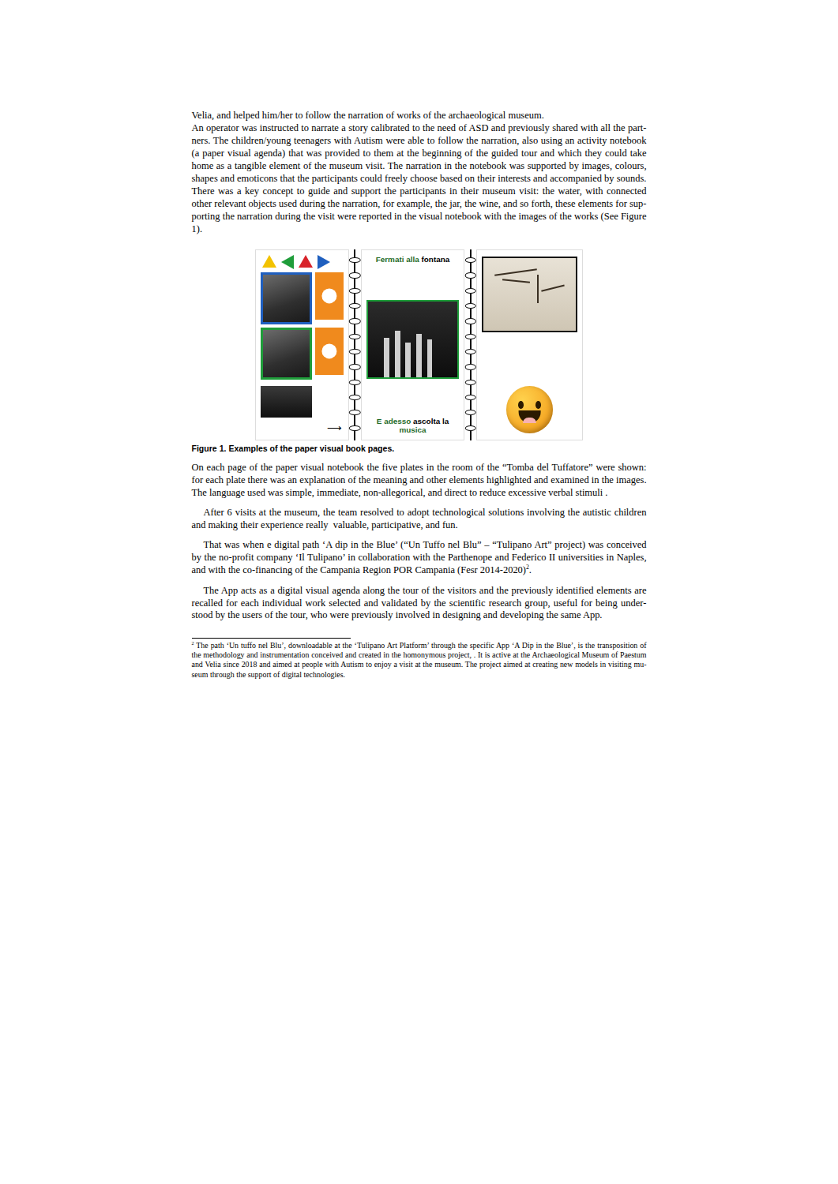Velia, and helped him/her to follow the narration of works of the archaeological museum.
An operator was instructed to narrate a story calibrated to the need of ASD and previously shared with all the partners. The children/young teenagers with Autism were able to follow the narration, also using an activity notebook (a paper visual agenda) that was provided to them at the beginning of the guided tour and which they could take home as a tangible element of the museum visit. The narration in the notebook was supported by images, colours, shapes and emoticons that the participants could freely choose based on their interests and accompanied by sounds. There was a key concept to guide and support the participants in their museum visit: the water, with connected other relevant objects used during the narration, for example, the jar, the wine, and so forth, these elements for supporting the narration during the visit were reported in the visual notebook with the images of the works (See Figure 1).
⟶
Fermati alla fontana
E adesso ascolta la
musica
Figure 1. Examples of the paper visual book pages.
On each page of the paper visual notebook the five plates in the room of the “Tomba del Tuffatore” were shown: for each plate there was an explanation of the meaning and other elements highlighted and examined in the images. The language used was simple, immediate, non-allegorical, and direct to reduce excessive verbal stimuli .
After 6 visits at the museum, the team resolved to adopt technological solutions involving the autistic children and making their experience really valuable, participative, and fun.
That was when e digital path ‘A dip in the Blue’ (“Un Tuffo nel Blu” – “Tulipano Art” project) was conceived by the no-profit company ‘Il Tulipano’ in collaboration with the Parthenope and Federico II universities in Naples, and with the co-financing of the Campania Region POR Campania (Fesr 2014-2020)2.
The App acts as a digital visual agenda along the tour of the visitors and the previously identified elements are recalled for each individual work selected and validated by the scientific research group, useful for being understood by the users of the tour, who were previously involved in designing and developing the same App.
2 The path ‘Un tuffo nel Blu’, downloadable at the ‘Tulipano Art Platform’ through the specific App ‘A Dip in the Blue’, is the transposition of the methodology and instrumentation conceived and created in the homonymous project, . It is active at the Archaeological Museum of Paestum and Velia since 2018 and aimed at people with Autism to enjoy a visit at the museum. The project aimed at creating new models in visiting museum through the support of digital technologies.